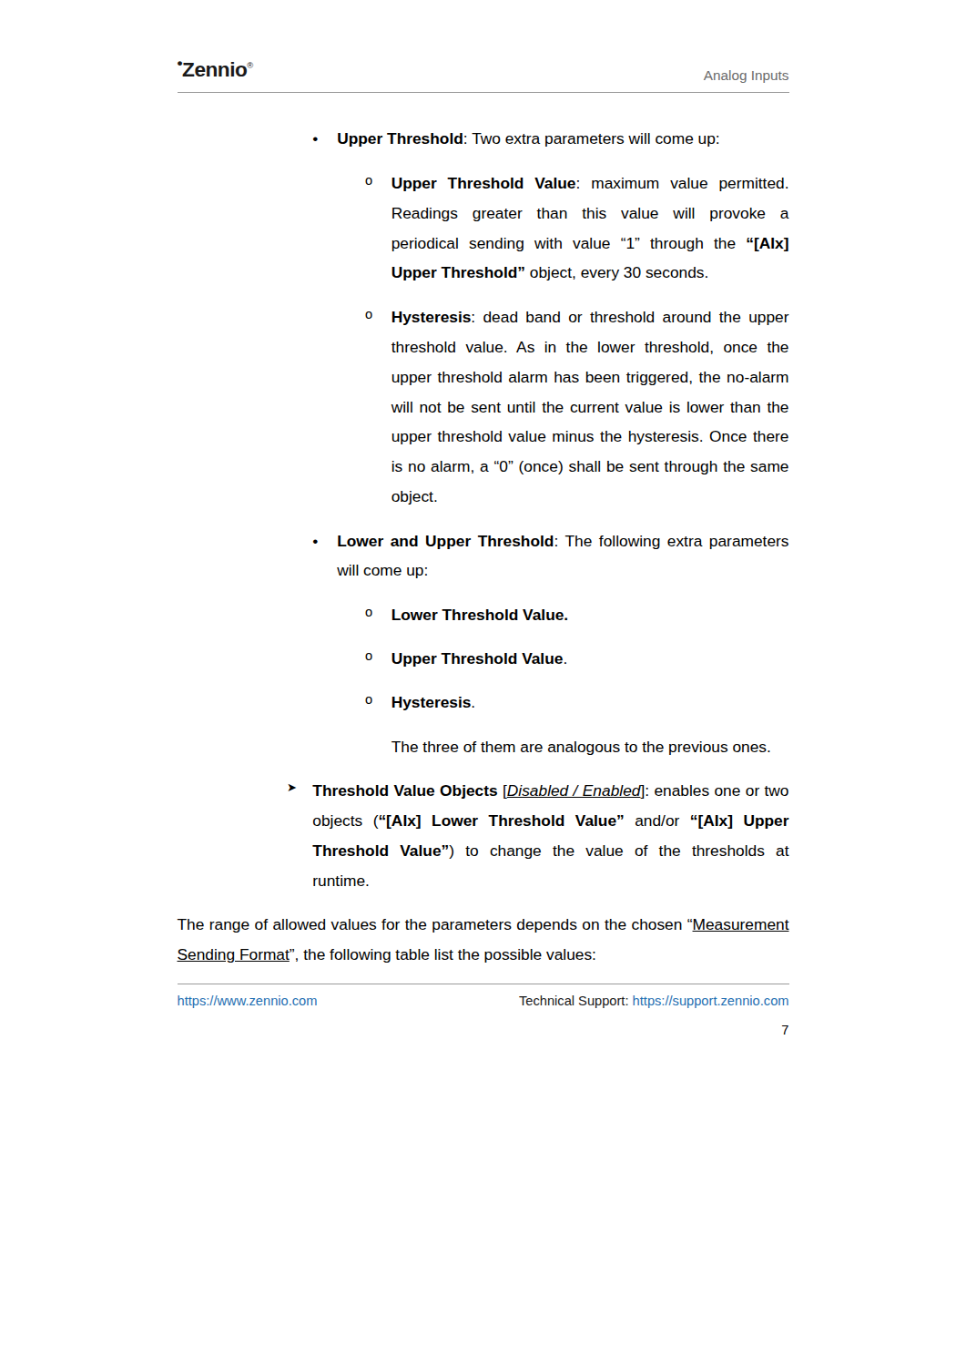•Zennio®
Analog Inputs
Upper Threshold: Two extra parameters will come up:
Upper Threshold Value: maximum value permitted. Readings greater than this value will provoke a periodical sending with value “1” through the “[AIx] Upper Threshold” object, every 30 seconds.
Hysteresis: dead band or threshold around the upper threshold value. As in the lower threshold, once the upper threshold alarm has been triggered, the no-alarm will not be sent until the current value is lower than the upper threshold value minus the hysteresis. Once there is no alarm, a “0” (once) shall be sent through the same object.
Lower and Upper Threshold: The following extra parameters will come up:
Lower Threshold Value.
Upper Threshold Value.
Hysteresis.
The three of them are analogous to the previous ones.
Threshold Value Objects [Disabled / Enabled]: enables one or two objects (“[AIx] Lower Threshold Value” and/or “[AIx] Upper Threshold Value”) to change the value of the thresholds at runtime.
The range of allowed values for the parameters depends on the chosen “Measurement Sending Format”, the following table list the possible values:
https://www.zennio.com
Technical Support: https://support.zennio.com
7